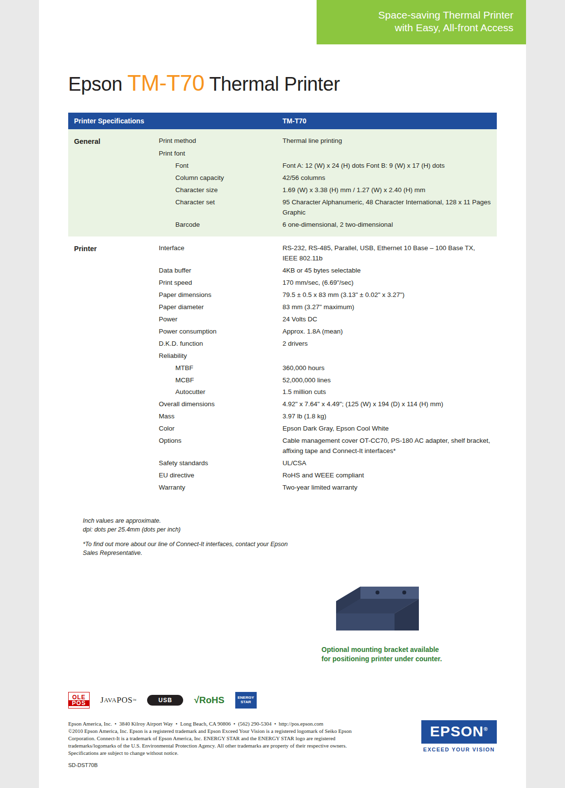Space-saving Thermal Printer
with Easy, All-front Access
Epson TM-T70 Thermal Printer
| Printer Specifications | | TM-T70 |
| --- | --- | --- |
| General | Print method | Thermal line printing |
| | Print font | |
| | Font | Font A: 12 (W) x 24 (H) dots Font B: 9 (W) x 17 (H) dots |
| | Column capacity | 42/56 columns |
| | Character size | 1.69 (W) x 3.38 (H) mm / 1.27 (W) x 2.40 (H) mm |
| | Character set | 95 Character Alphanumeric, 48 Character International, 128 x 11 Pages Graphic |
| | Barcode | 6 one-dimensional, 2 two-dimensional |
| Printer | Interface | RS-232, RS-485, Parallel, USB, Ethernet 10 Base – 100 Base TX, IEEE 802.11b |
| | Data buffer | 4KB or 45 bytes selectable |
| | Print speed | 170 mm/sec, (6.69"/sec) |
| | Paper dimensions | 79.5 ± 0.5 x 83 mm (3.13" ± 0.02" x 3.27") |
| | Paper diameter | 83 mm (3.27" maximum) |
| | Power | 24 Volts DC |
| | Power consumption | Approx. 1.8A (mean) |
| | D.K.D. function | 2 drivers |
| | Reliability | |
| | MTBF | 360,000 hours |
| | MCBF | 52,000,000 lines |
| | Autocutter | 1.5 million cuts |
| | Overall dimensions | 4.92" x 7.64" x 4.49"; (125 (W) x 194 (D) x 114 (H) mm) |
| | Mass | 3.97 lb (1.8 kg) |
| | Color | Epson Dark Gray, Epson Cool White |
| | Options | Cable management cover OT-CC70, PS-180 AC adapter, shelf bracket, affixing tape and Connect-It interfaces* |
| | Safety standards | UL/CSA |
| | EU directive | RoHS and WEEE compliant |
| | Warranty | Two-year limited warranty |
Inch values are approximate.
dpi: dots per 25.4mm (dots per inch)
*To find out more about our line of Connect-It interfaces, contact your Epson Sales Representative.
Optional mounting bracket available
for positioning printer under counter.
OLE POS
JAVAPOS™
USB
√RoHS
ENERGY
STAR
Epson America, Inc. • 3840 Kilroy Airport Way • Long Beach, CA 90806 • (562) 290-5304 • http://pos.epson.com
©2010 Epson America, Inc. Epson is a registered trademark and Epson Exceed Your Vision is a registered logomark of Seiko Epson Corporation. Connect-It is a trademark of Epson America, Inc. ENERGY STAR and the ENERGY STAR logo are registered trademarks/logomarks of the U.S. Environmental Protection Agency. All other trademarks are property of their respective owners. Specifications are subject to change without notice.
SD-DST70B
EPSON®
EXCEED YOUR VISION